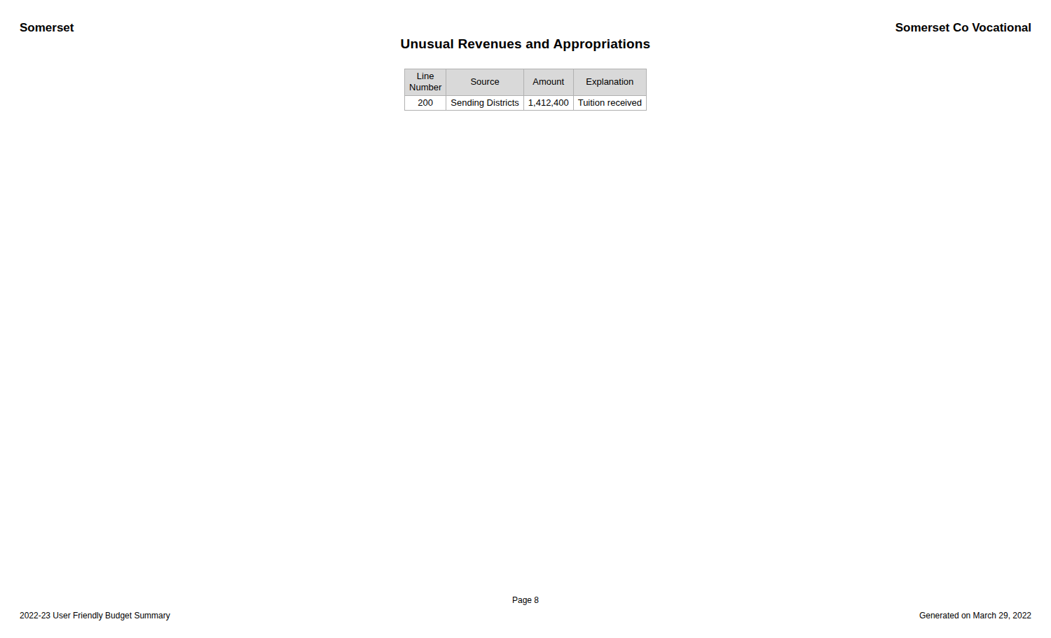Somerset
Somerset Co Vocational
Unusual Revenues and Appropriations
| Line Number | Source | Amount | Explanation |
| --- | --- | --- | --- |
| 200 | Sending Districts | 1,412,400 | Tuition received |
Page 8
2022-23 User Friendly Budget Summary
Generated on March 29, 2022